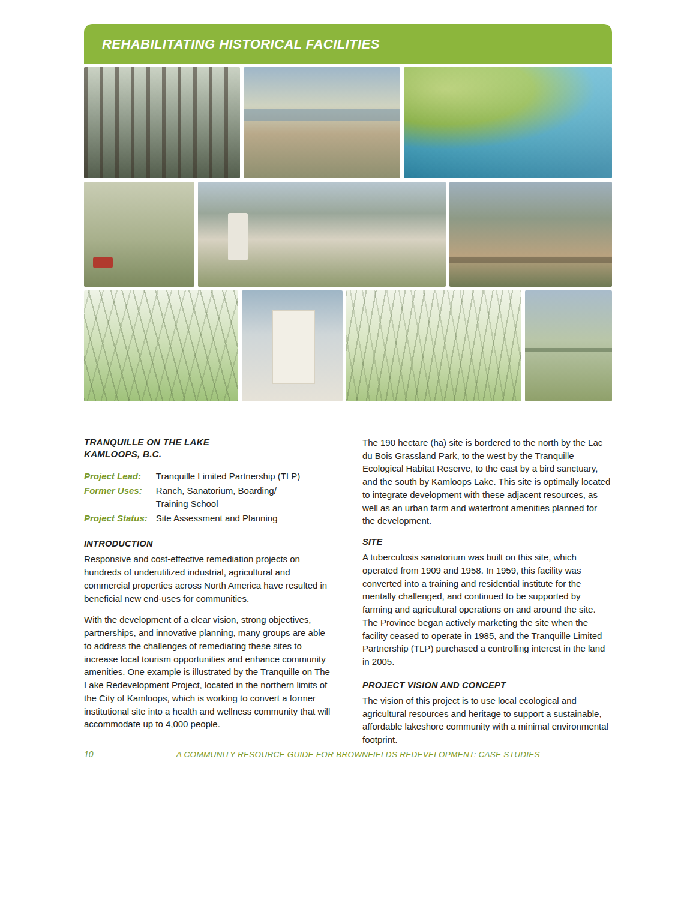Rehabilitating Historical Facilities
Tranquille on the Lake
Kamloops, B.C.
Project Lead:
Tranquille Limited Partnership (TLP)
Former Uses:
Ranch, Sanatorium, Boarding/
Training School
Project Status:
Site Assessment and Planning
Introduction
Responsive and cost-effective remediation projects on hundreds of underutilized industrial, agricultural and commercial properties across North America have resulted in beneficial new end-uses for communities.
With the development of a clear vision, strong objectives, partnerships, and innovative planning, many groups are able to address the challenges of remediating these sites to increase local tourism opportunities and enhance community amenities. One example is illustrated by the Tranquille on The Lake Redevelopment Project, located in the northern limits of the City of Kamloops, which is working to convert a former institutional site into a health and wellness community that will accommodate up to 4,000 people.
The 190 hectare (ha) site is bordered to the north by the Lac du Bois Grassland Park, to the west by the Tranquille Ecological Habitat Reserve, to the east by a bird sanctuary, and the south by Kamloops Lake. This site is optimally located to integrate development with these adjacent resources, as well as an urban farm and waterfront amenities planned for the development.
Site
A tuberculosis sanatorium was built on this site, which operated from 1909 and 1958. In 1959, this facility was converted into a training and residential institute for the mentally challenged, and continued to be supported by farming and agricultural operations on and around the site. The Province began actively marketing the site when the facility ceased to operate in 1985, and the Tranquille Limited Partnership (TLP) purchased a controlling interest in the land in 2005.
Project Vision and Concept
The vision of this project is to use local ecological and agricultural resources and heritage to support a sustainable, affordable lakeshore community with a minimal environmental footprint.
10 A Community Resource Guide for Brownfields Redevelopment: Case Studies